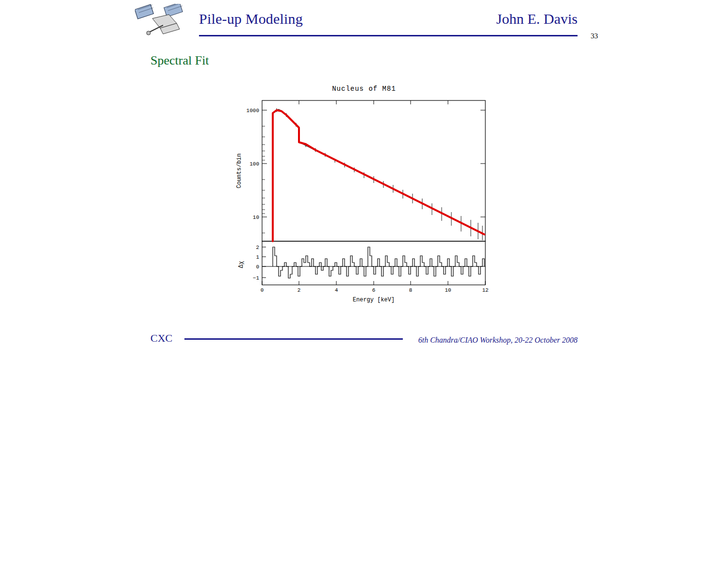Pile-up Modeling
John E. Davis
33
Spectral Fit
Nucleus of M81
1000 100 10 Counts/bin 2 1 0 −1 Δχ 0 2 4 6 8 10 12 Energy [keV]
CXC
6th Chandra/CIAO Workshop, 20-22 October 2008